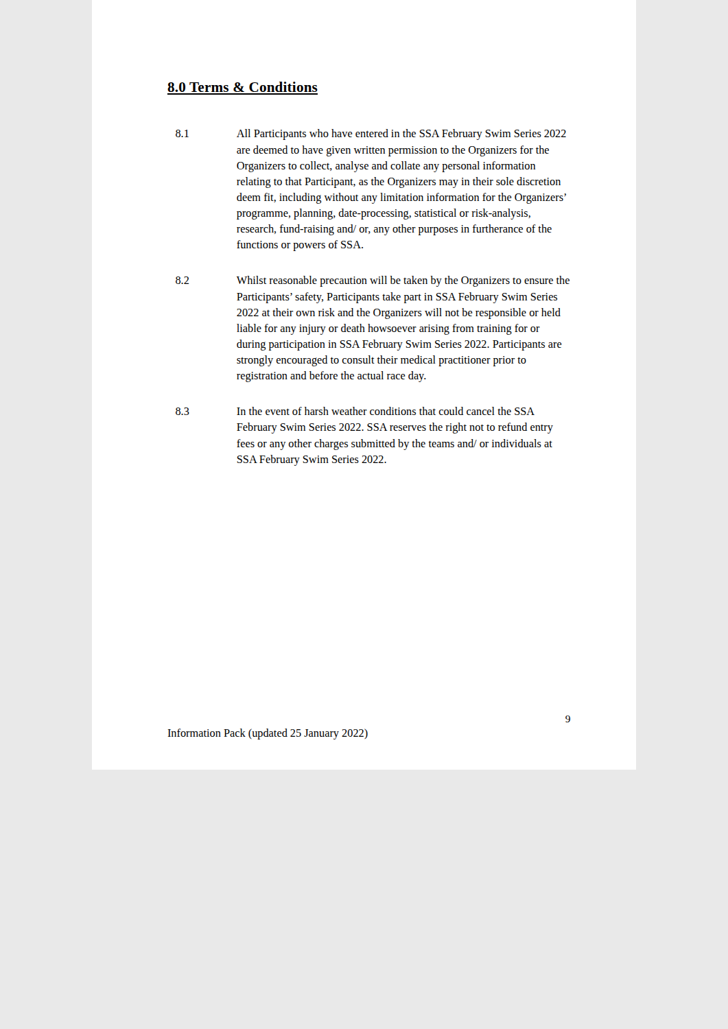8.0 Terms & Conditions
8.1 All Participants who have entered in the SSA February Swim Series 2022 are deemed to have given written permission to the Organizers for the Organizers to collect, analyse and collate any personal information relating to that Participant, as the Organizers may in their sole discretion deem fit, including without any limitation information for the Organizers’ programme, planning, date-processing, statistical or risk-analysis, research, fund-raising and/ or, any other purposes in furtherance of the functions or powers of SSA.
8.2 Whilst reasonable precaution will be taken by the Organizers to ensure the Participants’ safety, Participants take part in SSA February Swim Series 2022 at their own risk and the Organizers will not be responsible or held liable for any injury or death howsoever arising from training for or during participation in SSA February Swim Series 2022. Participants are strongly encouraged to consult their medical practitioner prior to registration and before the actual race day.
8.3 In the event of harsh weather conditions that could cancel the SSA February Swim Series 2022. SSA reserves the right not to refund entry fees or any other charges submitted by the teams and/ or individuals at SSA February Swim Series 2022.
9 Information Pack (updated 25 January 2022)